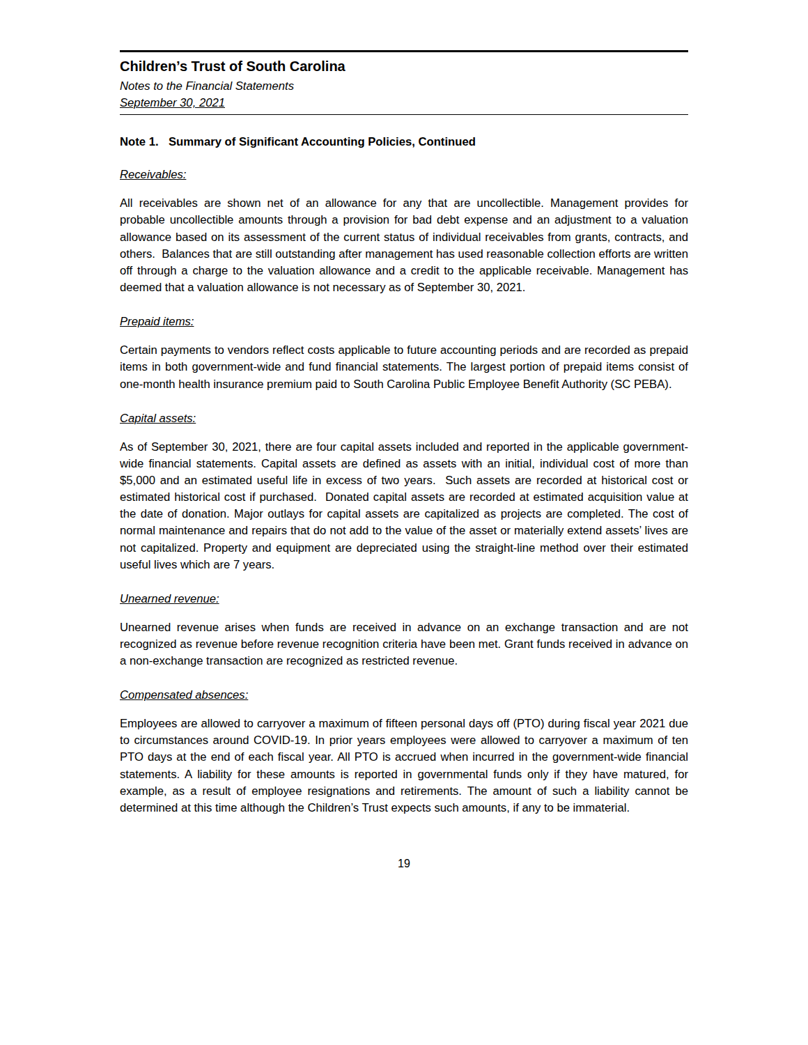Children’s Trust of South Carolina
Notes to the Financial Statements
September 30, 2021
Note 1. Summary of Significant Accounting Policies, Continued
Receivables:
All receivables are shown net of an allowance for any that are uncollectible. Management provides for probable uncollectible amounts through a provision for bad debt expense and an adjustment to a valuation allowance based on its assessment of the current status of individual receivables from grants, contracts, and others. Balances that are still outstanding after management has used reasonable collection efforts are written off through a charge to the valuation allowance and a credit to the applicable receivable. Management has deemed that a valuation allowance is not necessary as of September 30, 2021.
Prepaid items:
Certain payments to vendors reflect costs applicable to future accounting periods and are recorded as prepaid items in both government-wide and fund financial statements. The largest portion of prepaid items consist of one-month health insurance premium paid to South Carolina Public Employee Benefit Authority (SC PEBA).
Capital assets:
As of September 30, 2021, there are four capital assets included and reported in the applicable government-wide financial statements. Capital assets are defined as assets with an initial, individual cost of more than $5,000 and an estimated useful life in excess of two years. Such assets are recorded at historical cost or estimated historical cost if purchased. Donated capital assets are recorded at estimated acquisition value at the date of donation. Major outlays for capital assets are capitalized as projects are completed. The cost of normal maintenance and repairs that do not add to the value of the asset or materially extend assets’ lives are not capitalized. Property and equipment are depreciated using the straight-line method over their estimated useful lives which are 7 years.
Unearned revenue:
Unearned revenue arises when funds are received in advance on an exchange transaction and are not recognized as revenue before revenue recognition criteria have been met. Grant funds received in advance on a non-exchange transaction are recognized as restricted revenue.
Compensated absences:
Employees are allowed to carryover a maximum of fifteen personal days off (PTO) during fiscal year 2021 due to circumstances around COVID-19. In prior years employees were allowed to carryover a maximum of ten PTO days at the end of each fiscal year. All PTO is accrued when incurred in the government-wide financial statements. A liability for these amounts is reported in governmental funds only if they have matured, for example, as a result of employee resignations and retirements. The amount of such a liability cannot be determined at this time although the Children’s Trust expects such amounts, if any to be immaterial.
19